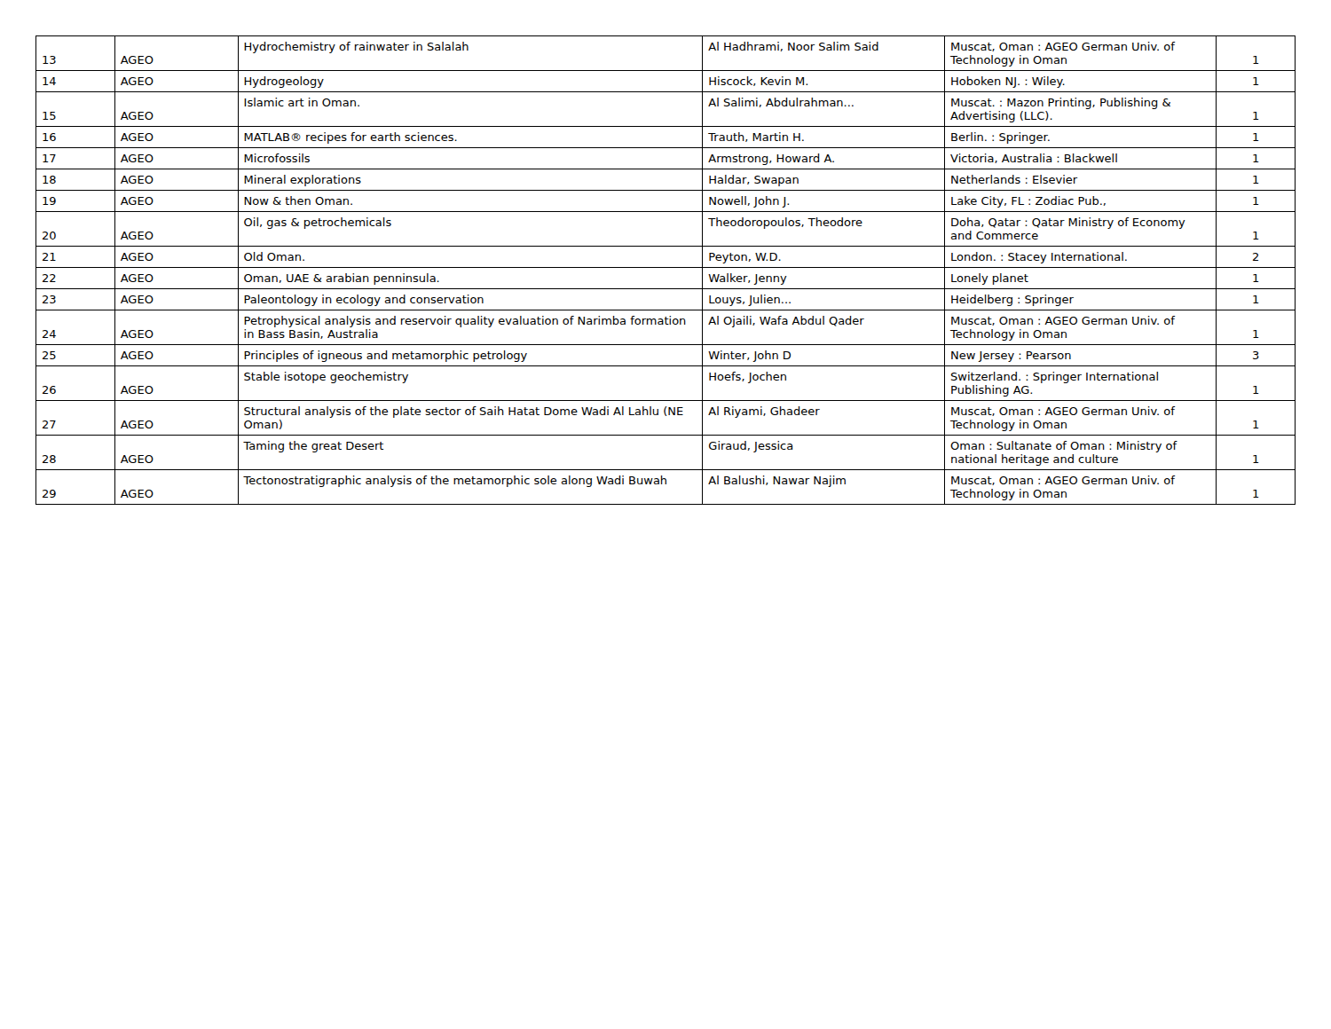| 13 | AGEO | Hydrochemistry of rainwater in Salalah | Al Hadhrami, Noor Salim Said | Muscat, Oman : AGEO German Univ. of Technology in Oman | 1 |
| 14 | AGEO | Hydrogeology | Hiscock, Kevin M. | Hoboken NJ. : Wiley. | 1 |
| 15 | AGEO | Islamic art in Oman. | Al Salimi, Abdulrahman... | Muscat. : Mazon Printing, Publishing & Advertising (LLC). | 1 |
| 16 | AGEO | MATLAB® recipes for earth sciences. | Trauth, Martin H. | Berlin. : Springer. | 1 |
| 17 | AGEO | Microfossils | Armstrong, Howard A. | Victoria, Australia : Blackwell | 1 |
| 18 | AGEO | Mineral explorations | Haldar, Swapan | Netherlands : Elsevier | 1 |
| 19 | AGEO | Now & then Oman. | Nowell, John J. | Lake City, FL : Zodiac Pub., | 1 |
| 20 | AGEO | Oil, gas & petrochemicals | Theodoropoulos, Theodore | Doha, Qatar : Qatar Ministry of Economy and Commerce | 1 |
| 21 | AGEO | Old Oman. | Peyton, W.D. | London. : Stacey International. | 2 |
| 22 | AGEO | Oman, UAE & arabian penninsula. | Walker, Jenny | Lonely planet | 1 |
| 23 | AGEO | Paleontology in ecology and conservation | Louys, Julien... | Heidelberg : Springer | 1 |
| 24 | AGEO | Petrophysical analysis and reservoir quality evaluation of Narimba formation in Bass Basin, Australia | Al Ojaili, Wafa Abdul Qader | Muscat, Oman : AGEO German Univ. of Technology in Oman | 1 |
| 25 | AGEO | Principles of igneous and metamorphic petrology | Winter, John D | New Jersey : Pearson | 3 |
| 26 | AGEO | Stable isotope geochemistry | Hoefs, Jochen | Switzerland. : Springer International Publishing AG. | 1 |
| 27 | AGEO | Structural analysis of the plate sector of Saih Hatat Dome Wadi Al Lahlu (NE Oman) | Al Riyami, Ghadeer | Muscat, Oman : AGEO German Univ. of Technology in Oman | 1 |
| 28 | AGEO | Taming the great Desert | Giraud, Jessica | Oman : Sultanate of Oman : Ministry of national heritage and culture | 1 |
| 29 | AGEO | Tectonostratigraphic analysis of the metamorphic sole along Wadi Buwah | Al Balushi, Nawar Najim | Muscat, Oman : AGEO German Univ. of Technology in Oman | 1 |